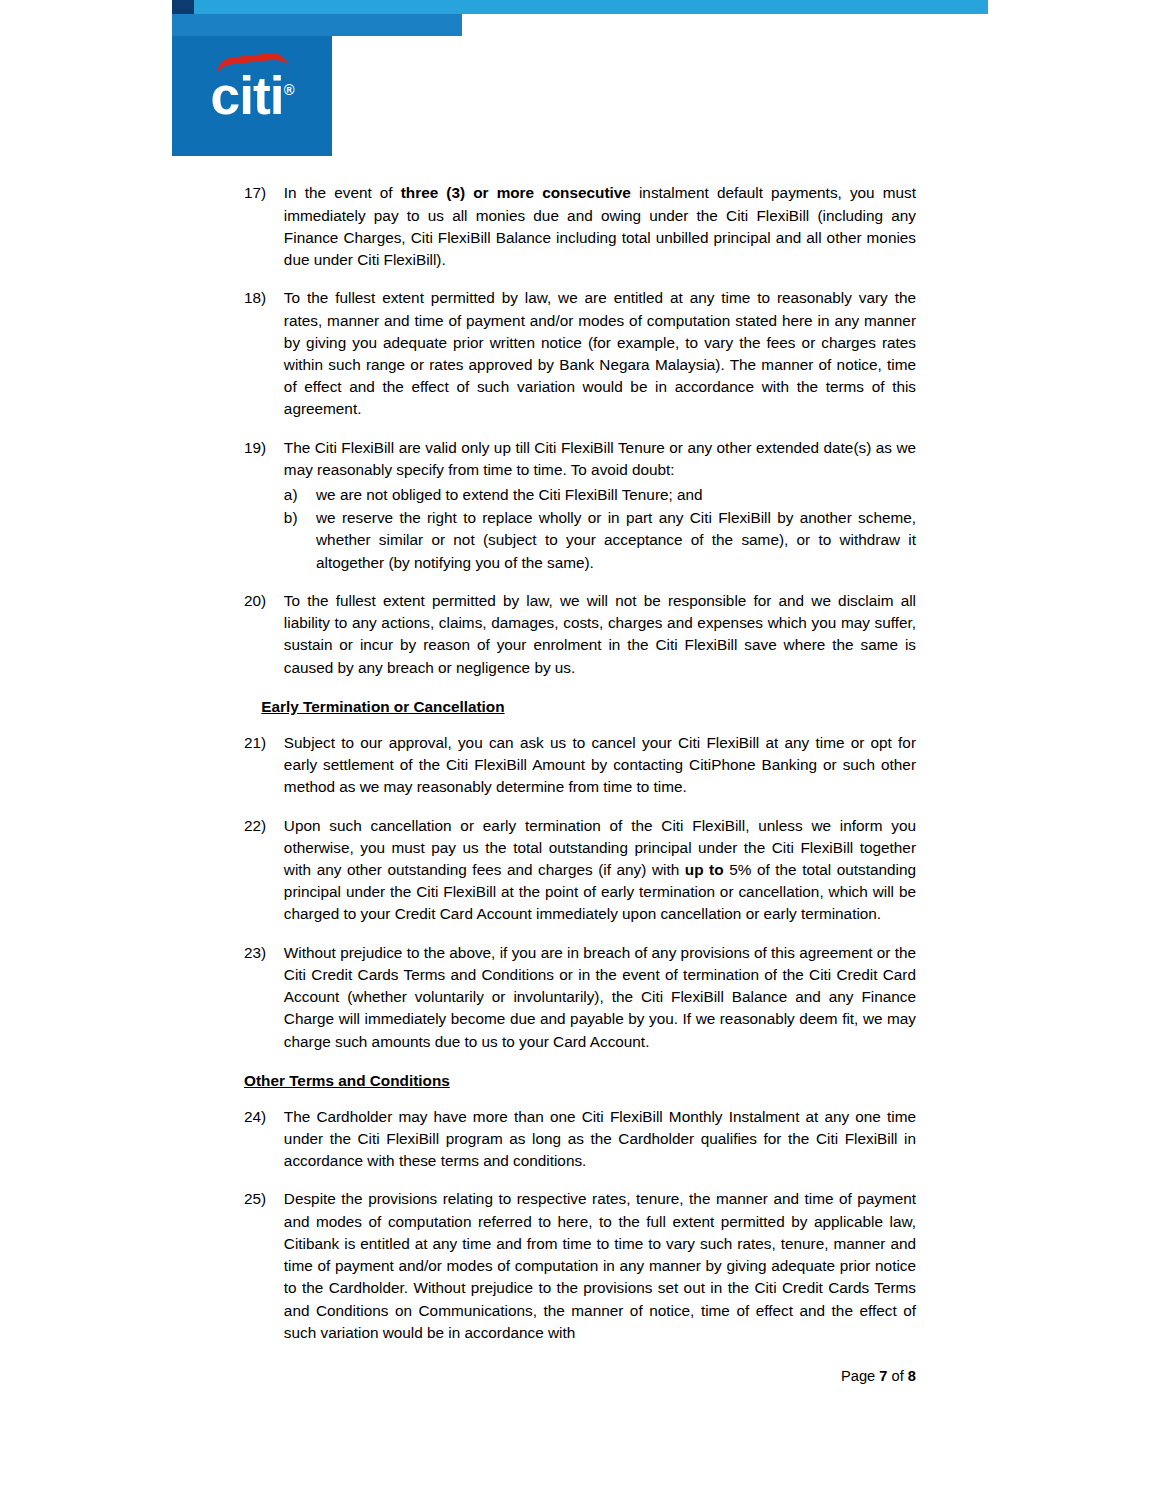citi®
17) In the event of three (3) or more consecutive instalment default payments, you must immediately pay to us all monies due and owing under the Citi FlexiBill (including any Finance Charges, Citi FlexiBill Balance including total unbilled principal and all other monies due under Citi FlexiBill).
18) To the fullest extent permitted by law, we are entitled at any time to reasonably vary the rates, manner and time of payment and/or modes of computation stated here in any manner by giving you adequate prior written notice (for example, to vary the fees or charges rates within such range or rates approved by Bank Negara Malaysia). The manner of notice, time of effect and the effect of such variation would be in accordance with the terms of this agreement.
19) The Citi FlexiBill are valid only up till Citi FlexiBill Tenure or any other extended date(s) as we may reasonably specify from time to time. To avoid doubt:
a) we are not obliged to extend the Citi FlexiBill Tenure; and
b) we reserve the right to replace wholly or in part any Citi FlexiBill by another scheme, whether similar or not (subject to your acceptance of the same), or to withdraw it altogether (by notifying you of the same).
20) To the fullest extent permitted by law, we will not be responsible for and we disclaim all liability to any actions, claims, damages, costs, charges and expenses which you may suffer, sustain or incur by reason of your enrolment in the Citi FlexiBill save where the same is caused by any breach or negligence by us.
Early Termination or Cancellation
21) Subject to our approval, you can ask us to cancel your Citi FlexiBill at any time or opt for early settlement of the Citi FlexiBill Amount by contacting CitiPhone Banking or such other method as we may reasonably determine from time to time.
22) Upon such cancellation or early termination of the Citi FlexiBill, unless we inform you otherwise, you must pay us the total outstanding principal under the Citi FlexiBill together with any other outstanding fees and charges (if any) with up to 5% of the total outstanding principal under the Citi FlexiBill at the point of early termination or cancellation, which will be charged to your Credit Card Account immediately upon cancellation or early termination.
23) Without prejudice to the above, if you are in breach of any provisions of this agreement or the Citi Credit Cards Terms and Conditions or in the event of termination of the Citi Credit Card Account (whether voluntarily or involuntarily), the Citi FlexiBill Balance and any Finance Charge will immediately become due and payable by you. If we reasonably deem fit, we may charge such amounts due to us to your Card Account.
Other Terms and Conditions
24) The Cardholder may have more than one Citi FlexiBill Monthly Instalment at any one time under the Citi FlexiBill program as long as the Cardholder qualifies for the Citi FlexiBill in accordance with these terms and conditions.
25) Despite the provisions relating to respective rates, tenure, the manner and time of payment and modes of computation referred to here, to the full extent permitted by applicable law, Citibank is entitled at any time and from time to time to vary such rates, tenure, manner and time of payment and/or modes of computation in any manner by giving adequate prior notice to the Cardholder. Without prejudice to the provisions set out in the Citi Credit Cards Terms and Conditions on Communications, the manner of notice, time of effect and the effect of such variation would be in accordance with
Page 7 of 8